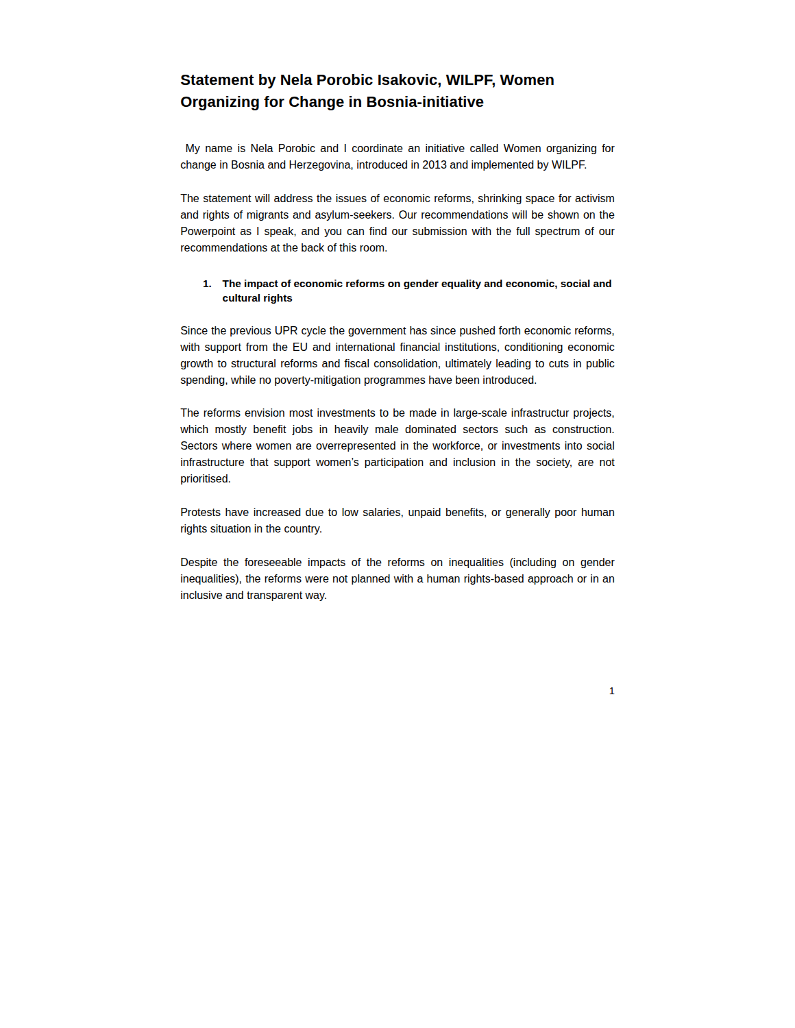Statement by Nela Porobic Isakovic, WILPF, Women Organizing for Change in Bosnia-initiative
My name is Nela Porobic and I coordinate an initiative called Women organizing for change in Bosnia and Herzegovina, introduced in 2013 and implemented by WILPF.
The statement will address the issues of economic reforms, shrinking space for activism and rights of migrants and asylum-seekers. Our recommendations will be shown on the Powerpoint as I speak, and you can find our submission with the full spectrum of our recommendations at the back of this room.
The impact of economic reforms on gender equality and economic, social and cultural rights
Since the previous UPR cycle the government has since pushed forth economic reforms, with support from the EU and international financial institutions, conditioning economic growth to structural reforms and fiscal consolidation, ultimately leading to cuts in public spending, while no poverty-mitigation programmes have been introduced.
The reforms envision most investments to be made in large-scale infrastructur projects, which mostly benefit jobs in heavily male dominated sectors such as construction. Sectors where women are overrepresented in the workforce, or investments into social infrastructure that support women’s participation and inclusion in the society, are not prioritised.
Protests have increased due to low salaries, unpaid benefits, or generally poor human rights situation in the country.
Despite the foreseeable impacts of the reforms on inequalities (including on gender inequalities), the reforms were not planned with a human rights-based approach or in an inclusive and transparent way.
1